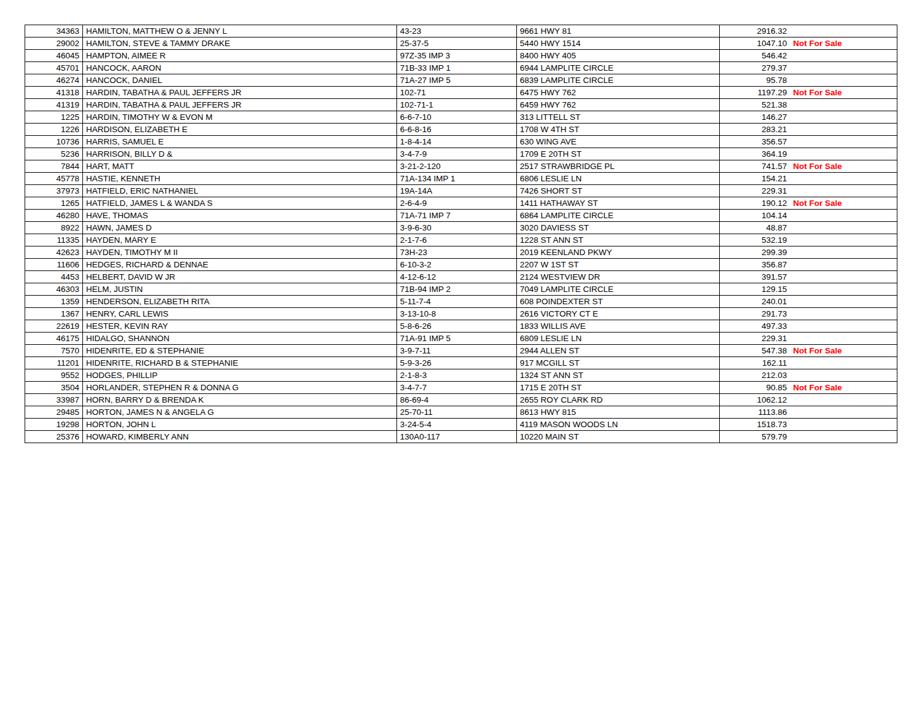| 34363 | HAMILTON, MATTHEW O & JENNY L | 43-23 | 9661 HWY 81 | 2916.32 | |
| 29002 | HAMILTON, STEVE & TAMMY DRAKE | 25-37-5 | 5440 HWY 1514 | 1047.10 | Not For Sale |
| 46045 | HAMPTON, AIMEE R | 97Z-35 IMP 3 | 8400 HWY 405 | 546.42 | |
| 45701 | HANCOCK, AARON | 71B-33 IMP 1 | 6944 LAMPLITE CIRCLE | 279.37 | |
| 46274 | HANCOCK, DANIEL | 71A-27 IMP 5 | 6839 LAMPLITE CIRCLE | 95.78 | |
| 41318 | HARDIN, TABATHA & PAUL JEFFERS JR | 102-71 | 6475 HWY 762 | 1197.29 | Not For Sale |
| 41319 | HARDIN, TABATHA & PAUL JEFFERS JR | 102-71-1 | 6459 HWY 762 | 521.38 | |
| 1225 | HARDIN, TIMOTHY W & EVON M | 6-6-7-10 | 313 LITTELL ST | 146.27 | |
| 1226 | HARDISON, ELIZABETH E | 6-6-8-16 | 1708 W 4TH ST | 283.21 | |
| 10736 | HARRIS, SAMUEL E | 1-8-4-14 | 630 WING AVE | 356.57 | |
| 5236 | HARRISON, BILLY D & | 3-4-7-9 | 1709 E 20TH ST | 364.19 | |
| 7844 | HART, MATT | 3-21-2-120 | 2517 STRAWBRIDGE PL | 741.57 | Not For Sale |
| 45778 | HASTIE, KENNETH | 71A-134 IMP 1 | 6806 LESLIE LN | 154.21 | |
| 37973 | HATFIELD, ERIC NATHANIEL | 19A-14A | 7426 SHORT ST | 229.31 | |
| 1265 | HATFIELD, JAMES L & WANDA S | 2-6-4-9 | 1411 HATHAWAY ST | 190.12 | Not For Sale |
| 46280 | HAVE, THOMAS | 71A-71 IMP 7 | 6864 LAMPLITE CIRCLE | 104.14 | |
| 8922 | HAWN, JAMES D | 3-9-6-30 | 3020 DAVIESS ST | 48.87 | |
| 11335 | HAYDEN, MARY E | 2-1-7-6 | 1228 ST ANN ST | 532.19 | |
| 42623 | HAYDEN, TIMOTHY M II | 73H-23 | 2019 KEENLAND PKWY | 299.39 | |
| 11606 | HEDGES, RICHARD & DENNAE | 6-10-3-2 | 2207 W 1ST ST | 356.87 | |
| 4453 | HELBERT, DAVID W JR | 4-12-6-12 | 2124 WESTVIEW DR | 391.57 | |
| 46303 | HELM, JUSTIN | 71B-94 IMP 2 | 7049 LAMPLITE CIRCLE | 129.15 | |
| 1359 | HENDERSON, ELIZABETH RITA | 5-11-7-4 | 608 POINDEXTER ST | 240.01 | |
| 1367 | HENRY, CARL LEWIS | 3-13-10-8 | 2616 VICTORY CT E | 291.73 | |
| 22619 | HESTER, KEVIN RAY | 5-8-6-26 | 1833 WILLIS AVE | 497.33 | |
| 46175 | HIDALGO, SHANNON | 71A-91 IMP 5 | 6809 LESLIE LN | 229.31 | |
| 7570 | HIDENRITE, ED & STEPHANIE | 3-9-7-11 | 2944 ALLEN ST | 547.38 | Not For Sale |
| 11201 | HIDENRITE, RICHARD B & STEPHANIE | 5-9-3-26 | 917 MCGILL ST | 162.11 | |
| 9552 | HODGES, PHILLIP | 2-1-8-3 | 1324 ST ANN ST | 212.03 | |
| 3504 | HORLANDER, STEPHEN R & DONNA G | 3-4-7-7 | 1715 E 20TH ST | 90.85 | Not For Sale |
| 33987 | HORN, BARRY D & BRENDA K | 86-69-4 | 2655 ROY CLARK RD | 1062.12 | |
| 29485 | HORTON, JAMES N & ANGELA G | 25-70-11 | 8613 HWY 815 | 1113.86 | |
| 19298 | HORTON, JOHN L | 3-24-5-4 | 4119 MASON WOODS LN | 1518.73 | |
| 25376 | HOWARD, KIMBERLY ANN | 130A0-117 | 10220 MAIN ST | 579.79 | |